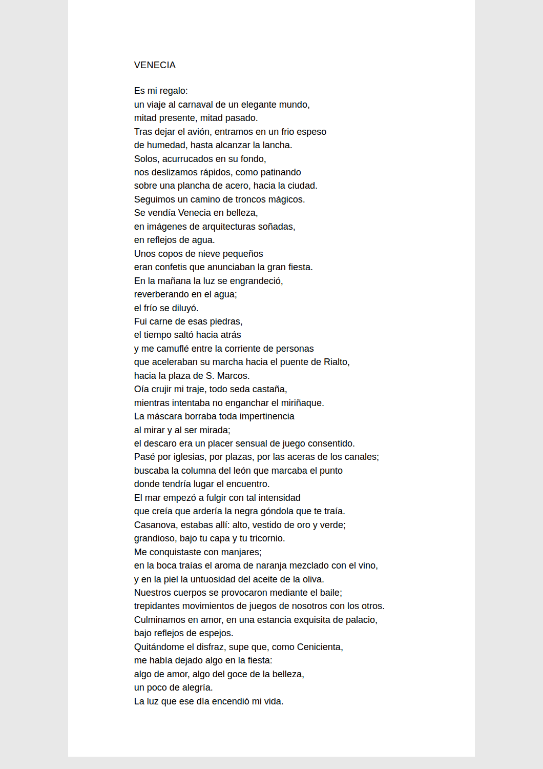VENECIA
Es mi regalo:
un viaje al carnaval de un elegante mundo,
mitad presente, mitad pasado.
Tras dejar el avión, entramos en un frio espeso
de humedad, hasta alcanzar la lancha.
Solos, acurrucados en su fondo,
nos deslizamos rápidos, como patinando
sobre una plancha de acero, hacia la ciudad.
Seguimos un camino de troncos mágicos.
Se vendía Venecia en belleza,
en imágenes de arquitecturas soñadas,
en reflejos de agua.
Unos copos de nieve pequeños
eran confetis que anunciaban la gran fiesta.
En la mañana la luz se engrandeció,
reverberando en el agua;
el frío se diluyó.
Fui carne de esas piedras,
el tiempo saltó hacia atrás
y me camuflé entre la corriente de personas
que aceleraban su marcha hacia el puente de Rialto,
hacia la plaza de S. Marcos.
Oía crujir mi traje, todo seda castaña,
mientras intentaba no enganchar el miriñaque.
La máscara borraba toda impertinencia
al mirar y al ser mirada;
el descaro era un placer sensual de juego consentido.
Pasé por iglesias, por plazas, por las aceras de los canales;
buscaba la columna del león que marcaba el punto
donde tendría lugar el encuentro.
El mar empezó a fulgir con tal intensidad
que creía que ardería la negra góndola que te traía.
Casanova, estabas allí: alto, vestido de oro y verde;
grandioso, bajo tu capa y tu tricornio.
Me conquistaste con manjares;
en la boca traías el aroma de naranja mezclado con el vino,
y en la piel la untuosidad del aceite de la oliva.
Nuestros cuerpos se provocaron mediante el baile;
trepidantes movimientos de juegos de nosotros con los otros.
Culminamos en amor, en una estancia exquisita de palacio,
bajo reflejos de espejos.
Quitándome el disfraz, supe que, como Cenicienta,
me había dejado algo en la fiesta:
algo de amor, algo del goce de la belleza,
un poco de alegría.
La luz que ese día encendió mi vida.